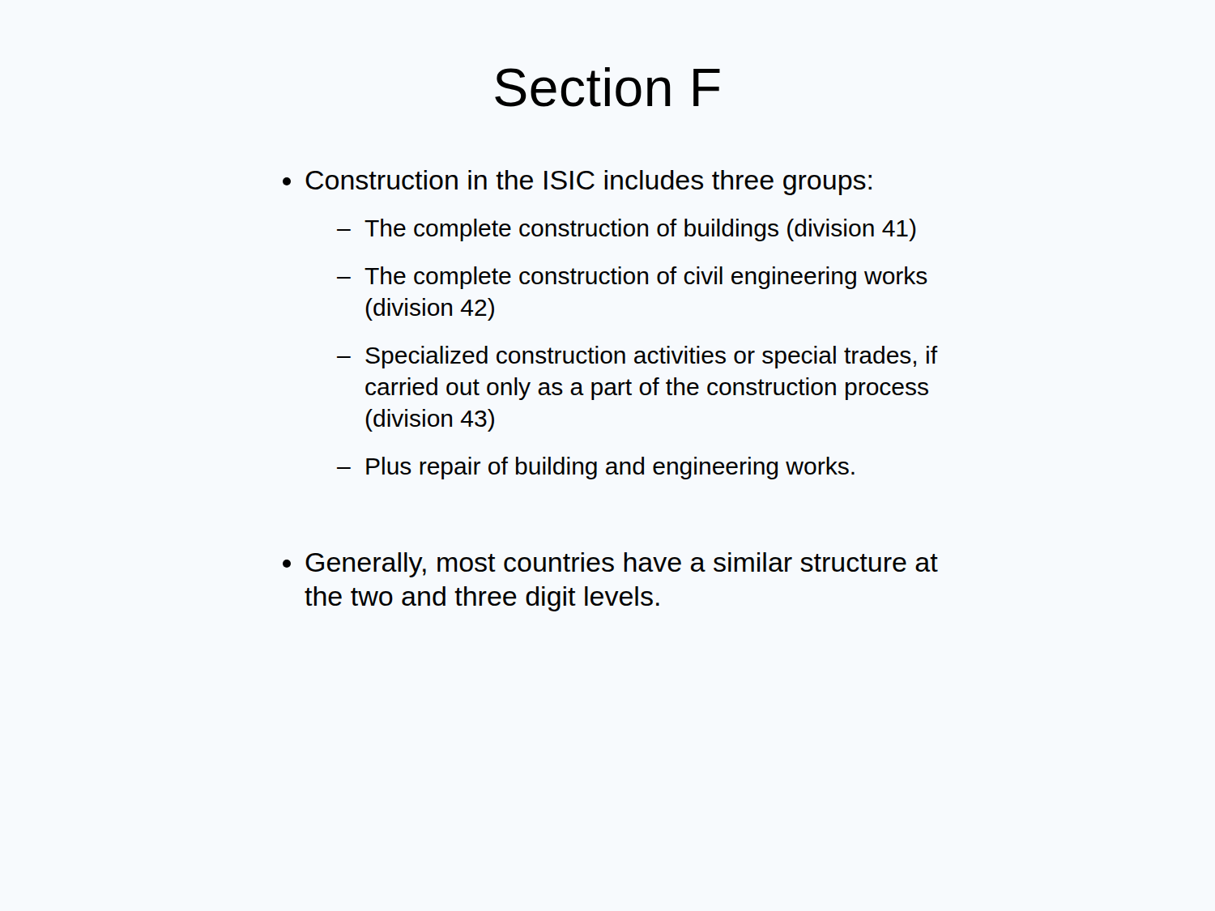Section F
Construction in the ISIC includes three groups:
The complete construction of buildings (division 41)
The complete construction of civil engineering works (division 42)
Specialized construction activities or special trades, if carried out only as a part of the construction process (division 43)
Plus repair of building and engineering works.
Generally, most countries have a similar structure at the two and three digit levels.